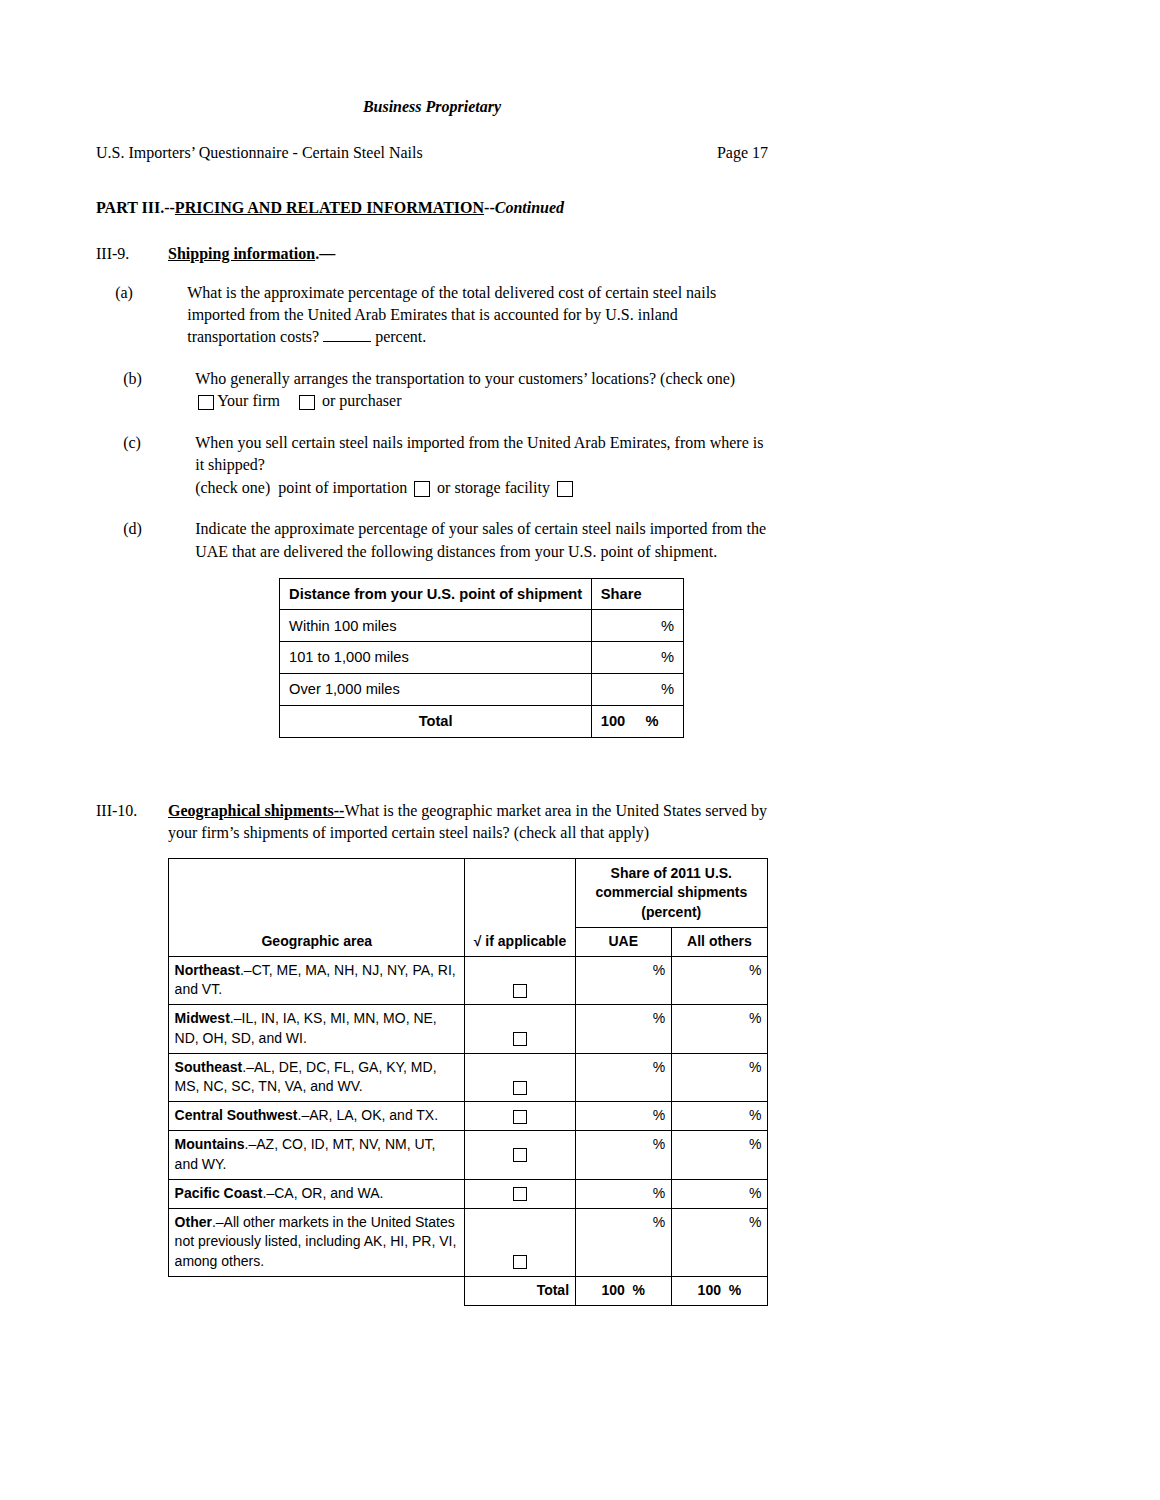Business Proprietary
U.S. Importers’ Questionnaire - Certain Steel Nails
Page 17
PART III.--PRICING AND RELATED INFORMATION--Continued
III-9.
Shipping information.—
(a)
What is the approximate percentage of the total delivered cost of certain steel nails imported from the United Arab Emirates that is accounted for by U.S. inland transportation costs? percent.
(b)
Who generally arranges the transportation to your customers’ locations? (check one)
Your firm or purchaser
(c)
When you sell certain steel nails imported from the United Arab Emirates, from where is it shipped?
(check one) point of importation or storage facility
(d)
Indicate the approximate percentage of your sales of certain steel nails imported from the UAE that are delivered the following distances from your U.S. point of shipment.
| Distance from your U.S. point of shipment | Share |
| --- | --- |
| Within 100 miles | % |
| 101 to 1,000 miles | % |
| Over 1,000 miles | % |
| Total | 100 % |
III-10.
Geographical shipments--What is the geographic market area in the United States served by your firm’s shipments of imported certain steel nails? (check all that apply)
| Geographic area | √ if applicable | Share of 2011 U.S. commercial shipments (percent) |
| --- | --- | --- |
| UAE | All others |
| Northeast .–CT, ME, MA, NH, NJ, NY, PA, RI, and VT. | | % | % |
| Midwest .–IL, IN, IA, KS, MI, MN, MO, NE, ND, OH, SD, and WI. | | % | % |
| Southeast .–AL, DE, DC, FL, GA, KY, MD, MS, NC, SC, TN, VA, and WV. | | % | % |
| Central Southwest .–AR, LA, OK, and TX. | | % | % |
| Mountains .–AZ, CO, ID, MT, NV, NM, UT, and WY. | | % | % |
| Pacific Coast .–CA, OR, and WA. | | % | % |
| Other .–All other markets in the United States not previously listed, including AK, HI, PR, VI, among others. | | % | % |
| | Total | 100 % | 100 % |